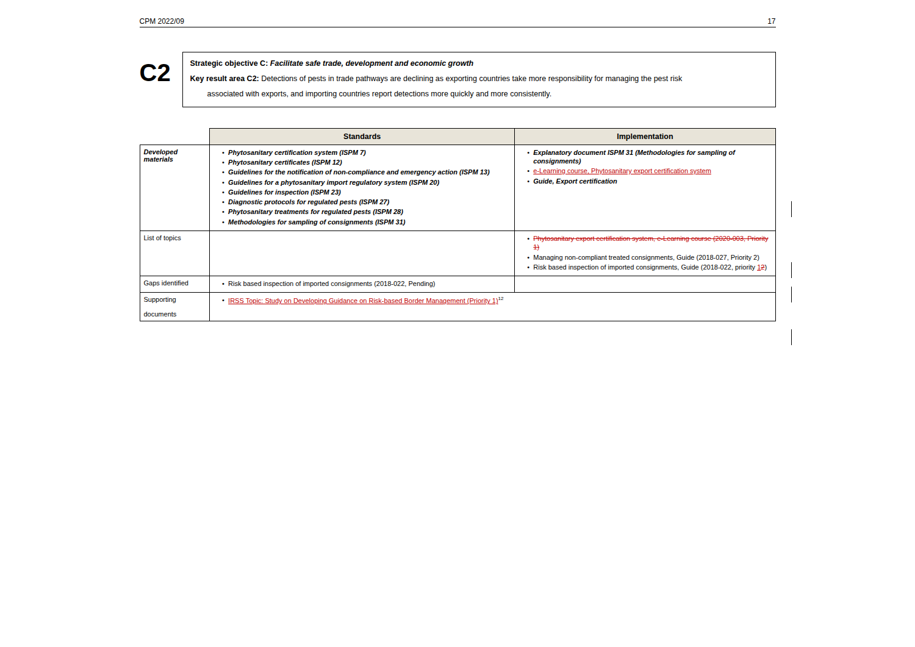CPM 2022/09
17
C2
Strategic objective C: Facilitate safe trade, development and economic growth
Key result area C2: Detections of pests in trade pathways are declining as exporting countries take more responsibility for managing the pest risk
associated with exports, and importing countries report detections more quickly and more consistently.
| | Standards | Implementation |
| --- | --- | --- |
| Developed materials | Phytosanitary certification system (ISPM 7) Phytosanitary certificates (ISPM 12) Guidelines for the notification of non-compliance and emergency action (ISPM 13) Guidelines for a phytosanitary import regulatory system (ISPM 20) Guidelines for inspection (ISPM 23) Diagnostic protocols for regulated pests (ISPM 27) Phytosanitary treatments for regulated pests (ISPM 28) Methodologies for sampling of consignments (ISPM 31) | Explanatory document ISPM 31 (Methodologies for sampling of consignments) e-Learning course, Phytosanitary export certification system Guide, Export certification |
| List of topics | | Phytosanitary export certification system, e-Learning course (2020-003, Priority 1) Managing non-compliant treated consignments, Guide (2018-027, Priority 2) Risk based inspection of imported consignments, Guide (2018-022, priority 1 2 ) |
| Gaps identified | Risk based inspection of imported consignments (2018-022, Pending) | |
| Supporting documents | IRSS Topic: Study on Developing Guidance on Risk-based Border Management (Priority 1) 12 |